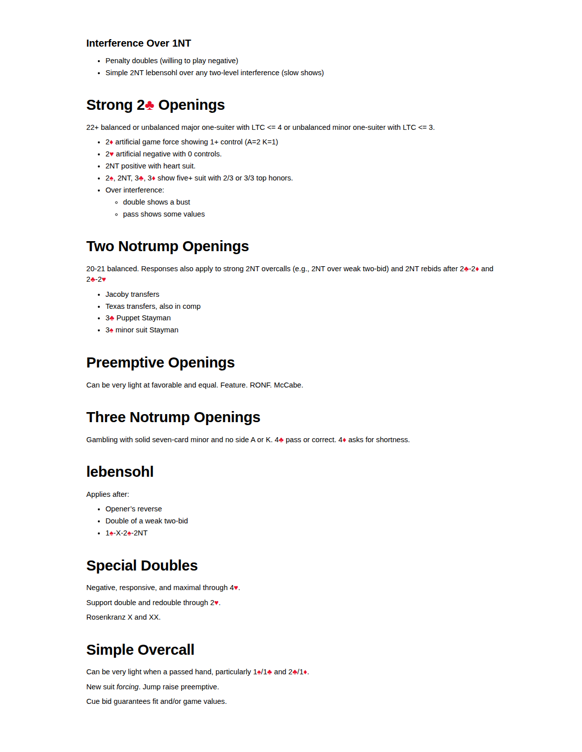Interference Over 1NT
Penalty doubles (willing to play negative)
Simple 2NT lebensohl over any two-level interference (slow shows)
Strong 2♣ Openings
22+ balanced or unbalanced major one-suiter with LTC <= 4 or unbalanced minor one-suiter with LTC <= 3.
2♦ artificial game force showing 1+ control (A=2 K=1)
2♥ artificial negative with 0 controls.
2NT positive with heart suit.
2♠, 2NT, 3♣, 3♦ show five+ suit with 2/3 or 3/3 top honors.
Over interference:
double shows a bust
pass shows some values
Two Notrump Openings
20-21 balanced. Responses also apply to strong 2NT overcalls (e.g., 2NT over weak two-bid) and 2NT rebids after 2♣-2♦ and 2♣-2♥
Jacoby transfers
Texas transfers, also in comp
3♣ Puppet Stayman
3♠ minor suit Stayman
Preemptive Openings
Can be very light at favorable and equal. Feature. RONF. McCabe.
Three Notrump Openings
Gambling with solid seven-card minor and no side A or K. 4♣ pass or correct. 4♦ asks for shortness.
lebensohl
Applies after:
Opener’s reverse
Double of a weak two-bid
1♠-X-2♠-2NT
Special Doubles
Negative, responsive, and maximal through 4♥.
Support double and redouble through 2♥.
Rosenkranz X and XX.
Simple Overcall
Can be very light when a passed hand, particularly 1♠/1♣ and 2♣/1♦.
New suit forcing. Jump raise preemptive.
Cue bid guarantees fit and/or game values.